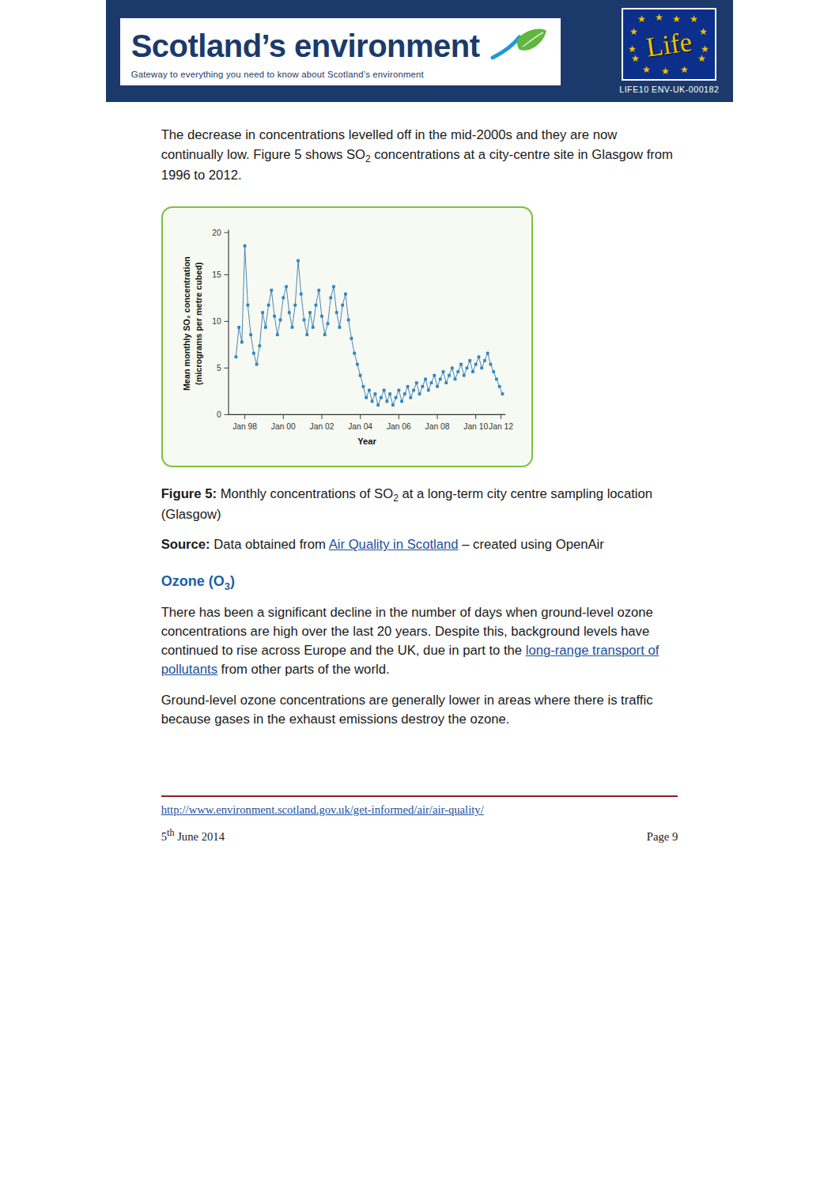Scotland’s environment
Gateway to everything you need to know about Scotland’s environment
★ ★ ★ ★ ★ ★ ★ ★ ★ ★ ★ ★ ★ Life
LIFE10 ENV-UK-000182
The decrease in concentrations levelled off in the mid-2000s and they are now continually low. Figure 5 shows SO2 concentrations at a city-centre site in Glasgow from 1996 to 2012.
0 5 10 15 20 Jan 98 Jan 00 Jan 02 Jan 04 Jan 06 Jan 08 Jan 10 Jan 12 Mean monthly SO₂ concentration (micrograms per metre cubed) Year
Figure 5: Monthly concentrations of SO2 at a long-term city centre sampling location (Glasgow)
Source: Data obtained from Air Quality in Scotland – created using OpenAir
Ozone (O3)
There has been a significant decline in the number of days when ground-level ozone concentrations are high over the last 20 years. Despite this, background levels have continued to rise across Europe and the UK, due in part to the long-range transport of pollutants from other parts of the world.
Ground-level ozone concentrations are generally lower in areas where there is traffic because gases in the exhaust emissions destroy the ozone.
http://www.environment.scotland.gov.uk/get-informed/air/air-quality/
5th June 2014 Page 9